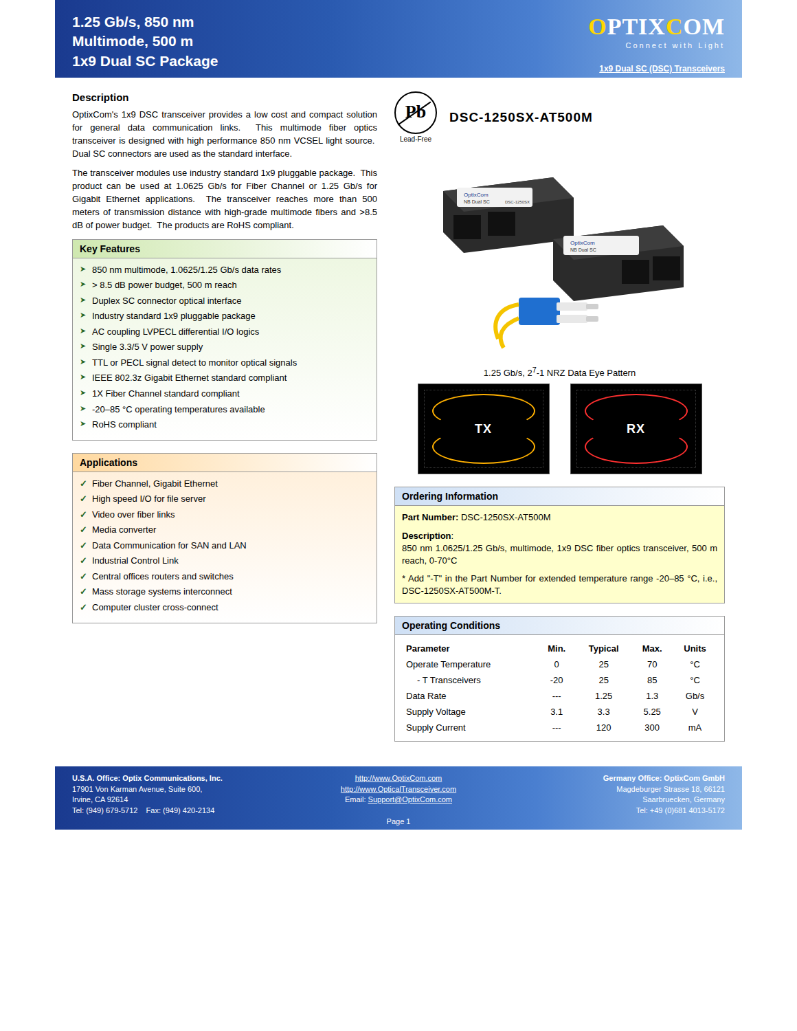1.25 Gb/s, 850 nm
Multimode, 500 m
1x9 Dual SC Package
OPTIXCOM
Connect with Light
1x9 Dual SC (DSC) Transceivers
Description
OptixCom's 1x9 DSC transceiver provides a low cost and compact solution for general data communication links. This multimode fiber optics transceiver is designed with high performance 850 nm VCSEL light source. Dual SC connectors are used as the standard interface.
The transceiver modules use industry standard 1x9 pluggable package. This product can be used at 1.0625 Gb/s for Fiber Channel or 1.25 Gb/s for Gigabit Ethernet applications. The transceiver reaches more than 500 meters of transmission distance with high-grade multimode fibers and >8.5 dB of power budget. The products are RoHS compliant.
Key Features
850 nm multimode, 1.0625/1.25 Gb/s data rates
> 8.5 dB power budget, 500 m reach
Duplex SC connector optical interface
Industry standard 1x9 pluggable package
AC coupling LVPECL differential I/O logics
Single 3.3/5 V power supply
TTL or PECL signal detect to monitor optical signals
IEEE 802.3z Gigabit Ethernet standard compliant
1X Fiber Channel standard compliant
-20–85 °C operating temperatures available
RoHS compliant
Applications
Fiber Channel, Gigabit Ethernet
High speed I/O for file server
Video over fiber links
Media converter
Data Communication for SAN and LAN
Industrial Control Link
Central offices routers and switches
Mass storage systems interconnect
Computer cluster cross-connect
Pb
Lead-Free
DSC-1250SX-AT500M
OptixCom NB Dual SC DSC-1250SX OptixCom NB Dual SC
1.25 Gb/s, 27-1 NRZ Data Eye Pattern
TX
RX
Ordering Information
Part Number: DSC-1250SX-AT500M
Description:
850 nm 1.0625/1.25 Gb/s, multimode, 1x9 DSC fiber optics transceiver, 500 m reach, 0-70°C
* Add "-T" in the Part Number for extended temperature range -20–85 °C, i.e., DSC-1250SX-AT500M-T.
Operating Conditions
| Parameter | Min. | Typical | Max. | Units |
| --- | --- | --- | --- | --- |
| Operate Temperature | 0 | 25 | 70 | °C |
| - T Transceivers | -20 | 25 | 85 | °C |
| Data Rate | --- | 1.25 | 1.3 | Gb/s |
| Supply Voltage | 3.1 | 3.3 | 5.25 | V |
| Supply Current | --- | 120 | 300 | mA |
U.S.A. Office: Optix Communications, Inc.
17901 Von Karman Avenue, Suite 600,
Irvine, CA 92614
Tel: (949) 679-5712 Fax: (949) 420-2134
http://www.OptixCom.com
http://www.OpticalTransceiver.com
Email: Support@OptixCom.com
Germany Office: OptixCom GmbH
Magdeburger Strasse 18, 66121
Saarbruecken, Germany
Tel: +49 (0)681 4013-5172
Page 1